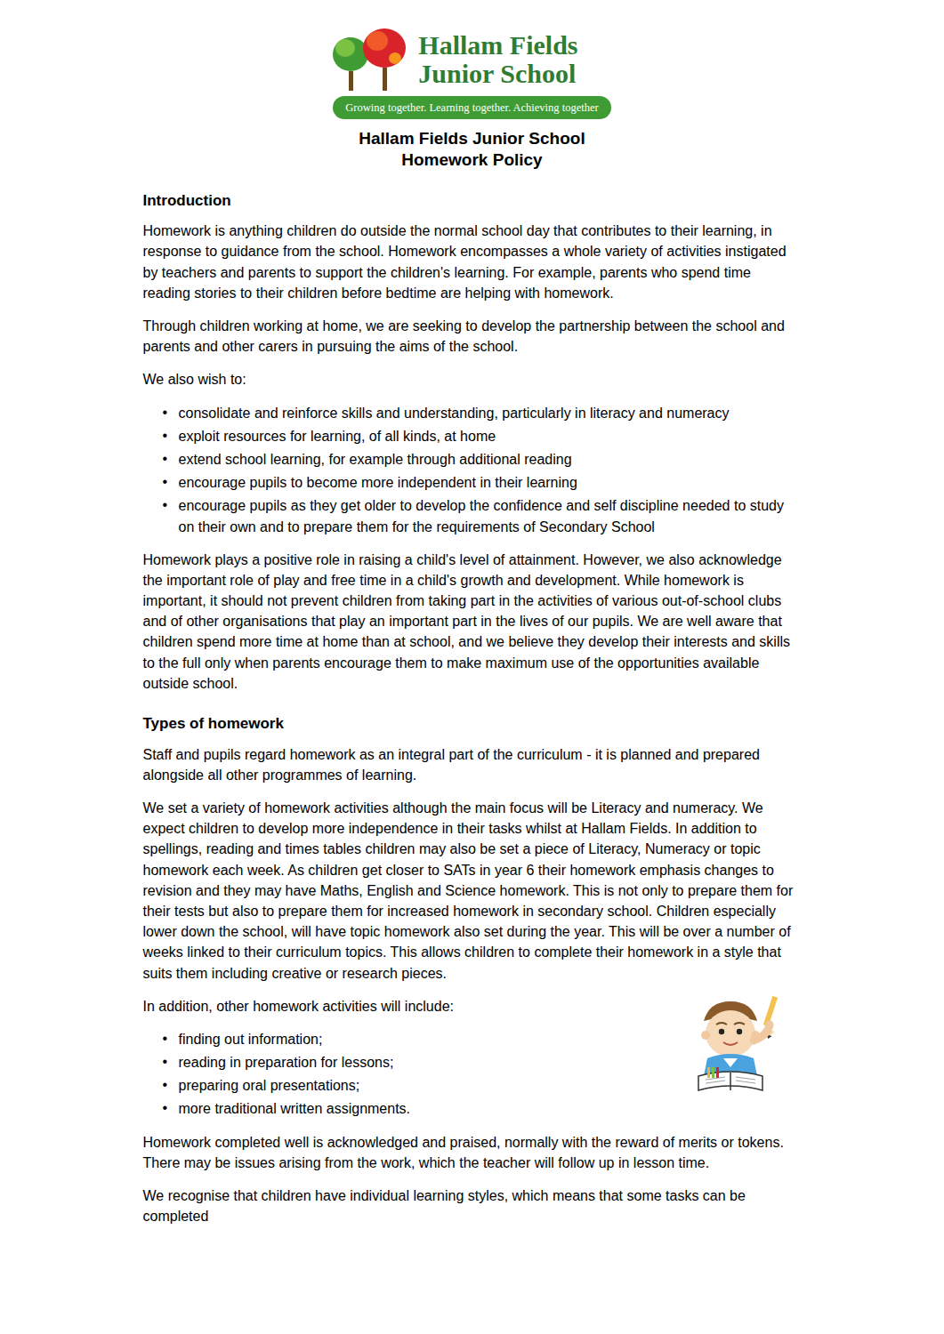Hallam Fields Junior School
Growing together. Learning together. Achieving together
Hallam Fields Junior School Homework Policy
Introduction
Homework is anything children do outside the normal school day that contributes to their learning, in response to guidance from the school. Homework encompasses a whole variety of activities instigated by teachers and parents to support the children's learning. For example, parents who spend time reading stories to their children before bedtime are helping with homework.
Through children working at home, we are seeking to develop the partnership between the school and parents and other carers in pursuing the aims of the school.
We also wish to:
consolidate and reinforce skills and understanding, particularly in literacy and numeracy
exploit resources for learning, of all kinds, at home
extend school learning, for example through additional reading
encourage pupils to become more independent in their learning
encourage pupils as they get older to develop the confidence and self discipline needed to study on their own and to prepare them for the requirements of Secondary School
Homework plays a positive role in raising a child's level of attainment. However, we also acknowledge the important role of play and free time in a child's growth and development. While homework is important, it should not prevent children from taking part in the activities of various out-of-school clubs and of other organisations that play an important part in the lives of our pupils. We are well aware that children spend more time at home than at school, and we believe they develop their interests and skills to the full only when parents encourage them to make maximum use of the opportunities available outside school.
Types of homework
Staff and pupils regard homework as an integral part of the curriculum - it is planned and prepared alongside all other programmes of learning.
We set a variety of homework activities although the main focus will be Literacy and numeracy. We expect children to develop more independence in their tasks whilst at Hallam Fields. In addition to spellings, reading and times tables children may also be set a piece of Literacy, Numeracy or topic homework each week. As children get closer to SATs in year 6 their homework emphasis changes to revision and they may have Maths, English and Science homework. This is not only to prepare them for their tests but also to prepare them for increased homework in secondary school. Children especially lower down the school, will have topic homework also set during the year. This will be over a number of weeks linked to their curriculum topics. This allows children to complete their homework in a style that suits them including creative or research pieces.
In addition, other homework activities will include:
finding out information;
reading in preparation for lessons;
preparing oral presentations;
more traditional written assignments.
Homework completed well is acknowledged and praised, normally with the reward of merits or tokens. There may be issues arising from the work, which the teacher will follow up in lesson time.
We recognise that children have individual learning styles, which means that some tasks can be completed